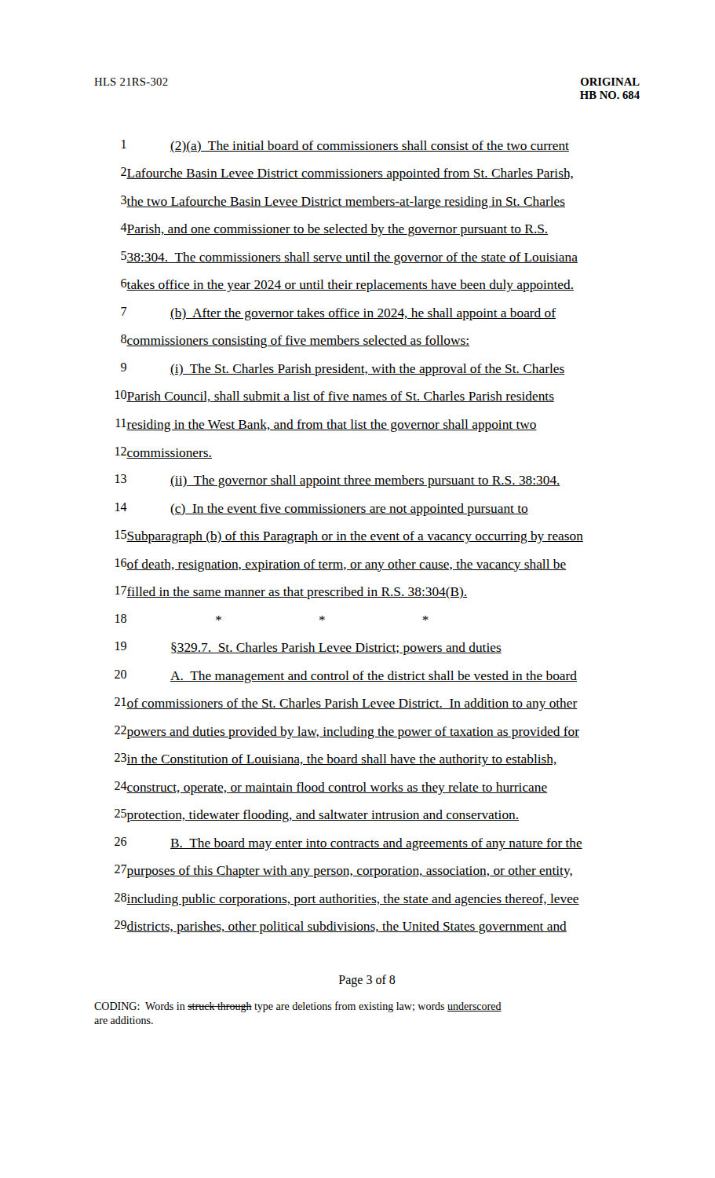HLS 21RS-302
ORIGINAL HB NO. 684
| 1 | (2)(a) The initial board of commissioners shall consist of the two current |
| 2 | Lafourche Basin Levee District commissioners appointed from St. Charles Parish, |
| 3 | the two Lafourche Basin Levee District members-at-large residing in St. Charles |
| 4 | Parish, and one commissioner to be selected by the governor pursuant to R.S. |
| 5 | 38:304. The commissioners shall serve until the governor of the state of Louisiana |
| 6 | takes office in the year 2024 or until their replacements have been duly appointed. |
| 7 | (b) After the governor takes office in 2024, he shall appoint a board of |
| 8 | commissioners consisting of five members selected as follows: |
| 9 | (i) The St. Charles Parish president, with the approval of the St. Charles |
| 10 | Parish Council, shall submit a list of five names of St. Charles Parish residents |
| 11 | residing in the West Bank, and from that list the governor shall appoint two |
| 12 | commissioners. |
| 13 | (ii) The governor shall appoint three members pursuant to R.S. 38:304. |
| 14 | (c) In the event five commissioners are not appointed pursuant to |
| 15 | Subparagraph (b) of this Paragraph or in the event of a vacancy occurring by reason |
| 16 | of death, resignation, expiration of term, or any other cause, the vacancy shall be |
| 17 | filled in the same manner as that prescribed in R.S. 38:304(B). |
| 18 | * * * |
| 19 | §329.7. St. Charles Parish Levee District; powers and duties |
| 20 | A. The management and control of the district shall be vested in the board |
| 21 | of commissioners of the St. Charles Parish Levee District. In addition to any other |
| 22 | powers and duties provided by law, including the power of taxation as provided for |
| 23 | in the Constitution of Louisiana, the board shall have the authority to establish, |
| 24 | construct, operate, or maintain flood control works as they relate to hurricane |
| 25 | protection, tidewater flooding, and saltwater intrusion and conservation. |
| 26 | B. The board may enter into contracts and agreements of any nature for the |
| 27 | purposes of this Chapter with any person, corporation, association, or other entity, |
| 28 | including public corporations, port authorities, the state and agencies thereof, levee |
| 29 | districts, parishes, other political subdivisions, the United States government and |
Page 3 of 8
CODING: Words in struck through type are deletions from existing law; words underscored
are additions.